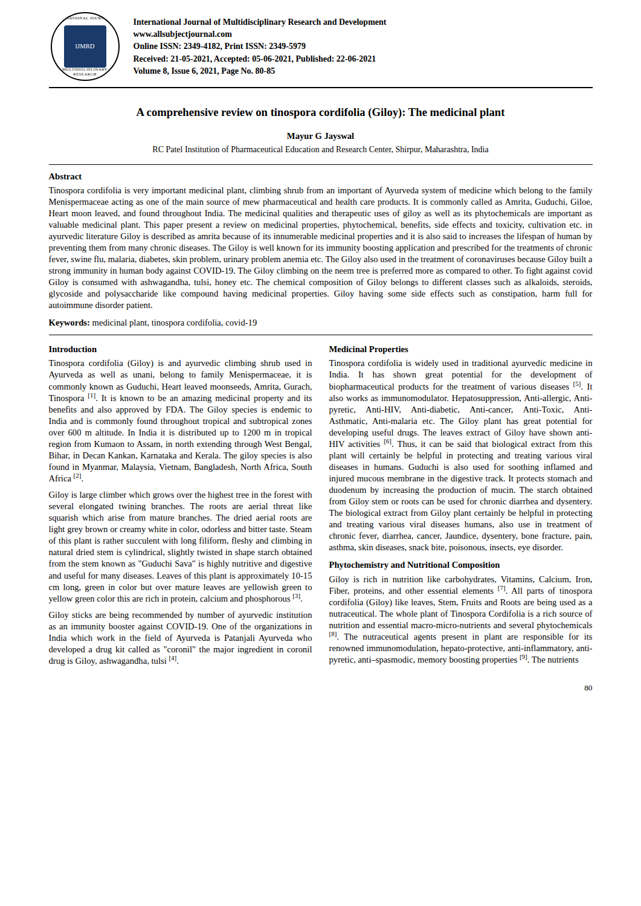INTERNATIONAL JOURNAL OF
IJMRD
MULTIDISCIPLINARY RESEARCH
International Journal of Multidisciplinary Research and Development
www.allsubjectjournal.com
Online ISSN: 2349-4182, Print ISSN: 2349-5979
Received: 21-05-2021, Accepted: 05-06-2021, Published: 22-06-2021
Volume 8, Issue 6, 2021, Page No. 80-85
A comprehensive review on tinospora cordifolia (Giloy): The medicinal plant
Mayur G Jayswal
RC Patel Institution of Pharmaceutical Education and Research Center, Shirpur, Maharashtra, India
Abstract
Tinospora cordifolia is very important medicinal plant, climbing shrub from an important of Ayurveda system of medicine which belong to the family Menispermaceae acting as one of the main source of mew pharmaceutical and health care products. It is commonly called as Amrita, Guduchi, Giloe, Heart moon leaved, and found throughout India. The medicinal qualities and therapeutic uses of giloy as well as its phytochemicals are important as valuable medicinal plant. This paper present a review on medicinal properties, phytochemical, benefits, side effects and toxicity, cultivation etc. in ayurvedic literature Giloy is described as amrita because of its innumerable medicinal properties and it is also said to increases the lifespan of human by preventing them from many chronic diseases. The Giloy is well known for its immunity boosting application and prescribed for the treatments of chronic fever, swine flu, malaria, diabetes, skin problem, urinary problem anemia etc. The Giloy also used in the treatment of coronaviruses because Giloy built a strong immunity in human body against COVID-19. The Giloy climbing on the neem tree is preferred more as compared to other. To fight against covid Giloy is consumed with ashwagandha, tulsi, honey etc. The chemical composition of Giloy belongs to different classes such as alkaloids, steroids, glycoside and polysaccharide like compound having medicinal properties. Giloy having some side effects such as constipation, harm full for autoimmune disorder patient.
Keywords: medicinal plant, tinospora cordifolia, covid-19
Introduction
Tinospora cordifolia (Giloy) is and ayurvedic climbing shrub used in Ayurveda as well as unani, belong to family Menispermaceae, it is commonly known as Guduchi, Heart leaved moonseeds, Amrita, Gurach, Tinospora [1]. It is known to be an amazing medicinal property and its benefits and also approved by FDA. The Giloy species is endemic to India and is commonly found throughout tropical and subtropical zones over 600 m altitude. In India it is distributed up to 1200 m in tropical region from Kumaon to Assam, in north extending through West Bengal, Bihar, in Decan Kankan, Karnataka and Kerala. The giloy species is also found in Myanmar, Malaysia, Vietnam, Bangladesh, North Africa, South Africa [2].
Giloy is large climber which grows over the highest tree in the forest with several elongated twining branches. The roots are aerial threat like squarish which arise from mature branches. The dried aerial roots are light grey brown or creamy white in color, odorless and bitter taste. Steam of this plant is rather succulent with long filiform, fleshy and climbing in natural dried stem is cylindrical, slightly twisted in shape starch obtained from the stem known as "Guduchi Sava" is highly nutritive and digestive and useful for many diseases. Leaves of this plant is approximately 10-15 cm long, green in color but over mature leaves are yellowish green to yellow green color this are rich in protein, calcium and phosphorous [3].
Giloy sticks are being recommended by number of ayurvedic institution as an immunity booster against COVID-19. One of the organizations in India which work in the field of Ayurveda is Patanjali Ayurveda who developed a drug kit called as "coronil" the major ingredient in coronil drug is Giloy, ashwagandha, tulsi [4].
Medicinal Properties
Tinospora cordifolia is widely used in traditional ayurvedic medicine in India. It has shown great potential for the development of biopharmaceutical products for the treatment of various diseases [5]. It also works as immunomodulator. Hepatosuppression, Anti-allergic, Anti-pyretic, Anti-HIV, Anti-diabetic, Anti-cancer, Anti-Toxic, Anti- Asthmatic, Anti-malaria etc. The Giloy plant has great potential for developing useful drugs. The leaves extract of Giloy have shown anti- HIV activities [6]. Thus, it can be said that biological extract from this plant will certainly be helpful in protecting and treating various viral diseases in humans. Guduchi is also used for soothing inflamed and injured mucous membrane in the digestive track. It protects stomach and duodenum by increasing the production of mucin. The starch obtained from Giloy stem or roots can be used for chronic diarrhea and dysentery. The biological extract from Giloy plant certainly be helpful in protecting and treating various viral diseases humans, also use in treatment of chronic fever, diarrhea, cancer, Jaundice, dysentery, bone fracture, pain, asthma, skin diseases, snack bite, poisonous, insects, eye disorder.
Phytochemistry and Nutritional Composition
Giloy is rich in nutrition like carbohydrates, Vitamins, Calcium, Iron, Fiber, proteins, and other essential elements [7]. All parts of tinospora cordifolia (Giloy) like leaves, Stem, Fruits and Roots are being used as a nutraceutical. The whole plant of Tinospora Cordifolia is a rich source of nutrition and essential macro-micro-nutrients and several phytochemicals [8]. The nutraceutical agents present in plant are responsible for its renowned immunomodulation, hepato-protective, anti-inflammatory, anti-pyretic, anti–spasmodic, memory boosting properties [9]. The nutrients
80